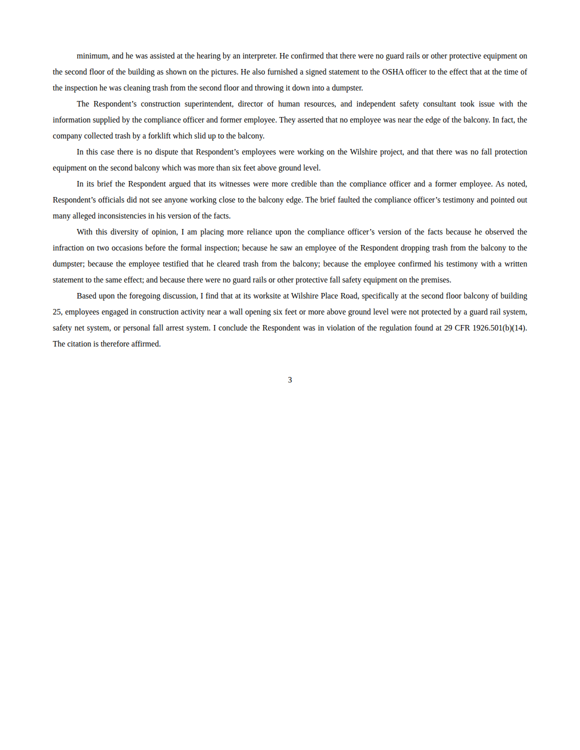minimum, and he was assisted at the hearing by an interpreter. He confirmed that there were no guard rails or other protective equipment on the second floor of the building as shown on the pictures. He also furnished a signed statement to the OSHA officer to the effect that at the time of the inspection he was cleaning trash from the second floor and throwing it down into a dumpster.
The Respondent’s construction superintendent, director of human resources, and independent safety consultant took issue with the information supplied by the compliance officer and former employee. They asserted that no employee was near the edge of the balcony. In fact, the company collected trash by a forklift which slid up to the balcony.
In this case there is no dispute that Respondent’s employees were working on the Wilshire project, and that there was no fall protection equipment on the second balcony which was more than six feet above ground level.
In its brief the Respondent argued that its witnesses were more credible than the compliance officer and a former employee. As noted, Respondent’s officials did not see anyone working close to the balcony edge. The brief faulted the compliance officer’s testimony and pointed out many alleged inconsistencies in his version of the facts.
With this diversity of opinion, I am placing more reliance upon the compliance officer’s version of the facts because he observed the infraction on two occasions before the formal inspection; because he saw an employee of the Respondent dropping trash from the balcony to the dumpster; because the employee testified that he cleared trash from the balcony; because the employee confirmed his testimony with a written statement to the same effect; and because there were no guard rails or other protective fall safety equipment on the premises.
Based upon the foregoing discussion, I find that at its worksite at Wilshire Place Road, specifically at the second floor balcony of building 25, employees engaged in construction activity near a wall opening six feet or more above ground level were not protected by a guard rail system, safety net system, or personal fall arrest system. I conclude the Respondent was in violation of the regulation found at 29 CFR 1926.501(b)(14). The citation is therefore affirmed.
3